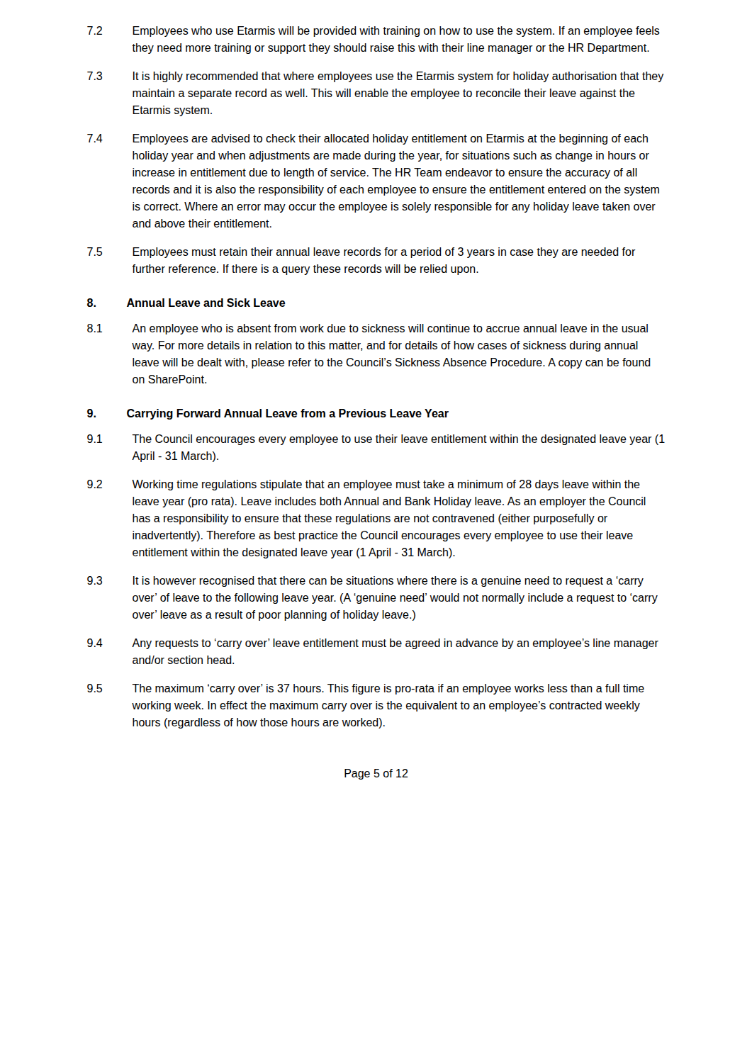7.2
Employees who use Etarmis will be provided with training on how to use the system. If an employee feels they need more training or support they should raise this with their line manager or the HR Department.
7.3
It is highly recommended that where employees use the Etarmis system for holiday authorisation that they maintain a separate record as well. This will enable the employee to reconcile their leave against the Etarmis system.
7.4
Employees are advised to check their allocated holiday entitlement on Etarmis at the beginning of each holiday year and when adjustments are made during the year, for situations such as change in hours or increase in entitlement due to length of service. The HR Team endeavor to ensure the accuracy of all records and it is also the responsibility of each employee to ensure the entitlement entered on the system is correct. Where an error may occur the employee is solely responsible for any holiday leave taken over and above their entitlement.
7.5
Employees must retain their annual leave records for a period of 3 years in case they are needed for further reference. If there is a query these records will be relied upon.
8. Annual Leave and Sick Leave
8.1
An employee who is absent from work due to sickness will continue to accrue annual leave in the usual way. For more details in relation to this matter, and for details of how cases of sickness during annual leave will be dealt with, please refer to the Council’s Sickness Absence Procedure. A copy can be found on SharePoint.
9. Carrying Forward Annual Leave from a Previous Leave Year
9.1
The Council encourages every employee to use their leave entitlement within the designated leave year (1 April - 31 March).
9.2
Working time regulations stipulate that an employee must take a minimum of 28 days leave within the leave year (pro rata). Leave includes both Annual and Bank Holiday leave. As an employer the Council has a responsibility to ensure that these regulations are not contravened (either purposefully or inadvertently). Therefore as best practice the Council encourages every employee to use their leave entitlement within the designated leave year (1 April - 31 March).
9.3
It is however recognised that there can be situations where there is a genuine need to request a ‘carry over’ of leave to the following leave year. (A ‘genuine need’ would not normally include a request to ‘carry over’ leave as a result of poor planning of holiday leave.)
9.4
Any requests to ‘carry over’ leave entitlement must be agreed in advance by an employee’s line manager and/or section head.
9.5
The maximum ‘carry over’ is 37 hours. This figure is pro-rata if an employee works less than a full time working week. In effect the maximum carry over is the equivalent to an employee’s contracted weekly hours (regardless of how those hours are worked).
Page 5 of 12